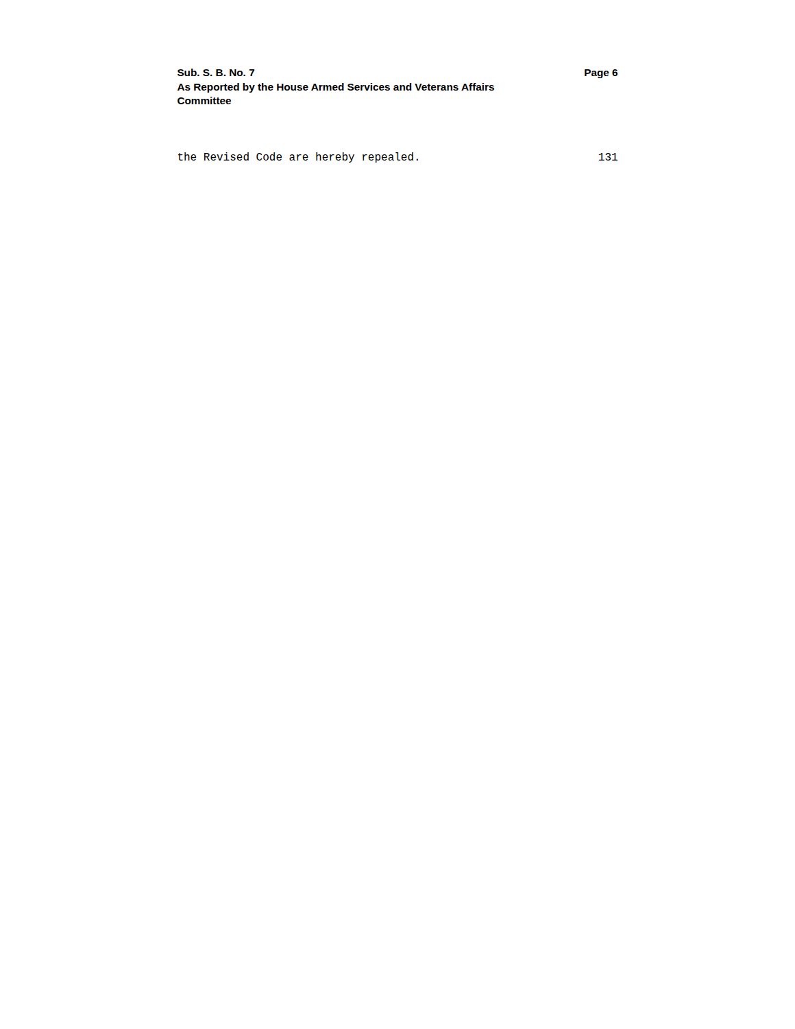Sub. S. B. No. 7
As Reported by the House Armed Services and Veterans Affairs Committee
Page 6
the Revised Code are hereby repealed. 131